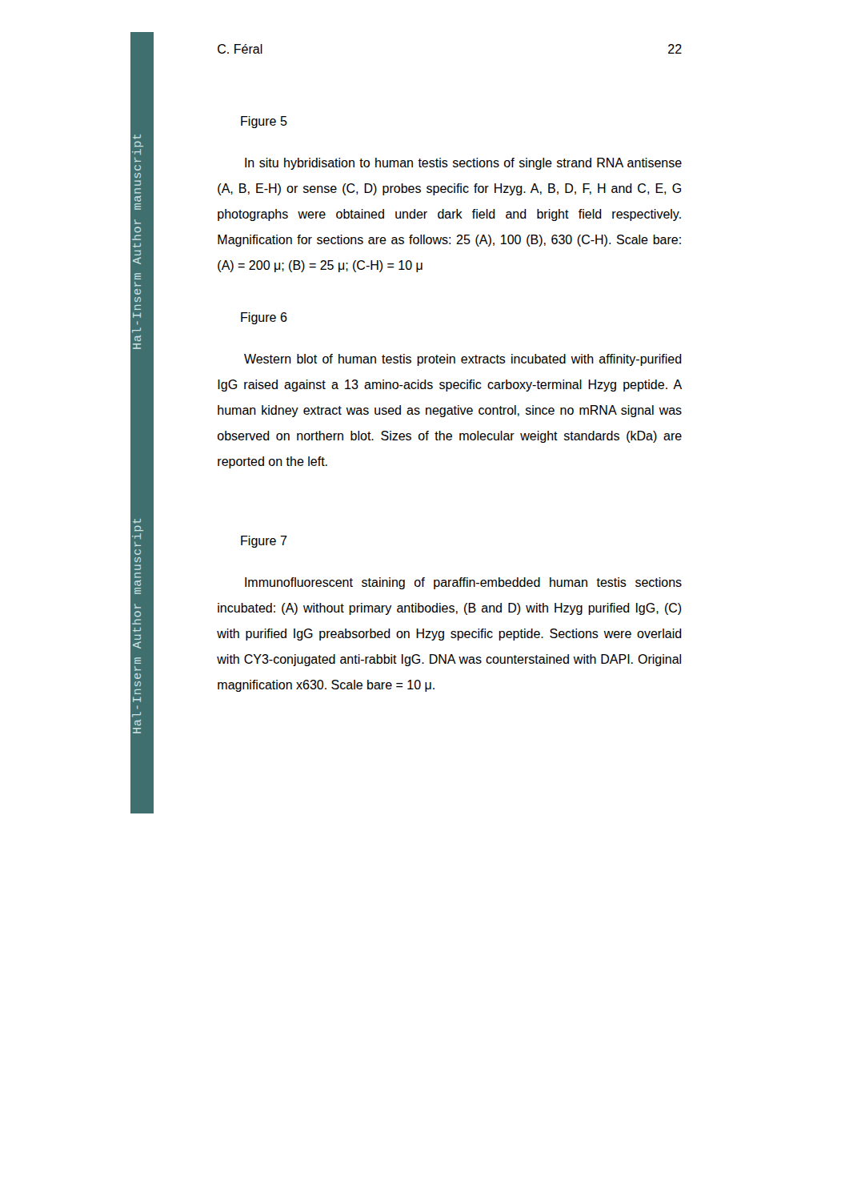Hal-Inserm Author manuscript
Hal-Inserm Author manuscript
C. Féral
22
Figure 5
In situ hybridisation to human testis sections of single strand RNA antisense (A, B, E-H) or sense (C, D) probes specific for Hzyg. A, B, D, F, H and C, E, G photographs were obtained under dark field and bright field respectively. Magnification for sections are as follows: 25 (A), 100 (B), 630 (C-H). Scale bare: (A) = 200 μ; (B) = 25 μ; (C-H) = 10 μ
Figure 6
Western blot of human testis protein extracts incubated with affinity-purified IgG raised against a 13 amino-acids specific carboxy-terminal Hzyg peptide. A human kidney extract was used as negative control, since no mRNA signal was observed on northern blot. Sizes of the molecular weight standards (kDa) are reported on the left.
Figure 7
Immunofluorescent staining of paraffin-embedded human testis sections incubated: (A) without primary antibodies, (B and D) with Hzyg purified IgG, (C) with purified IgG preabsorbed on Hzyg specific peptide. Sections were overlaid with CY3-conjugated anti-rabbit IgG. DNA was counterstained with DAPI. Original magnification x630. Scale bare = 10 μ.